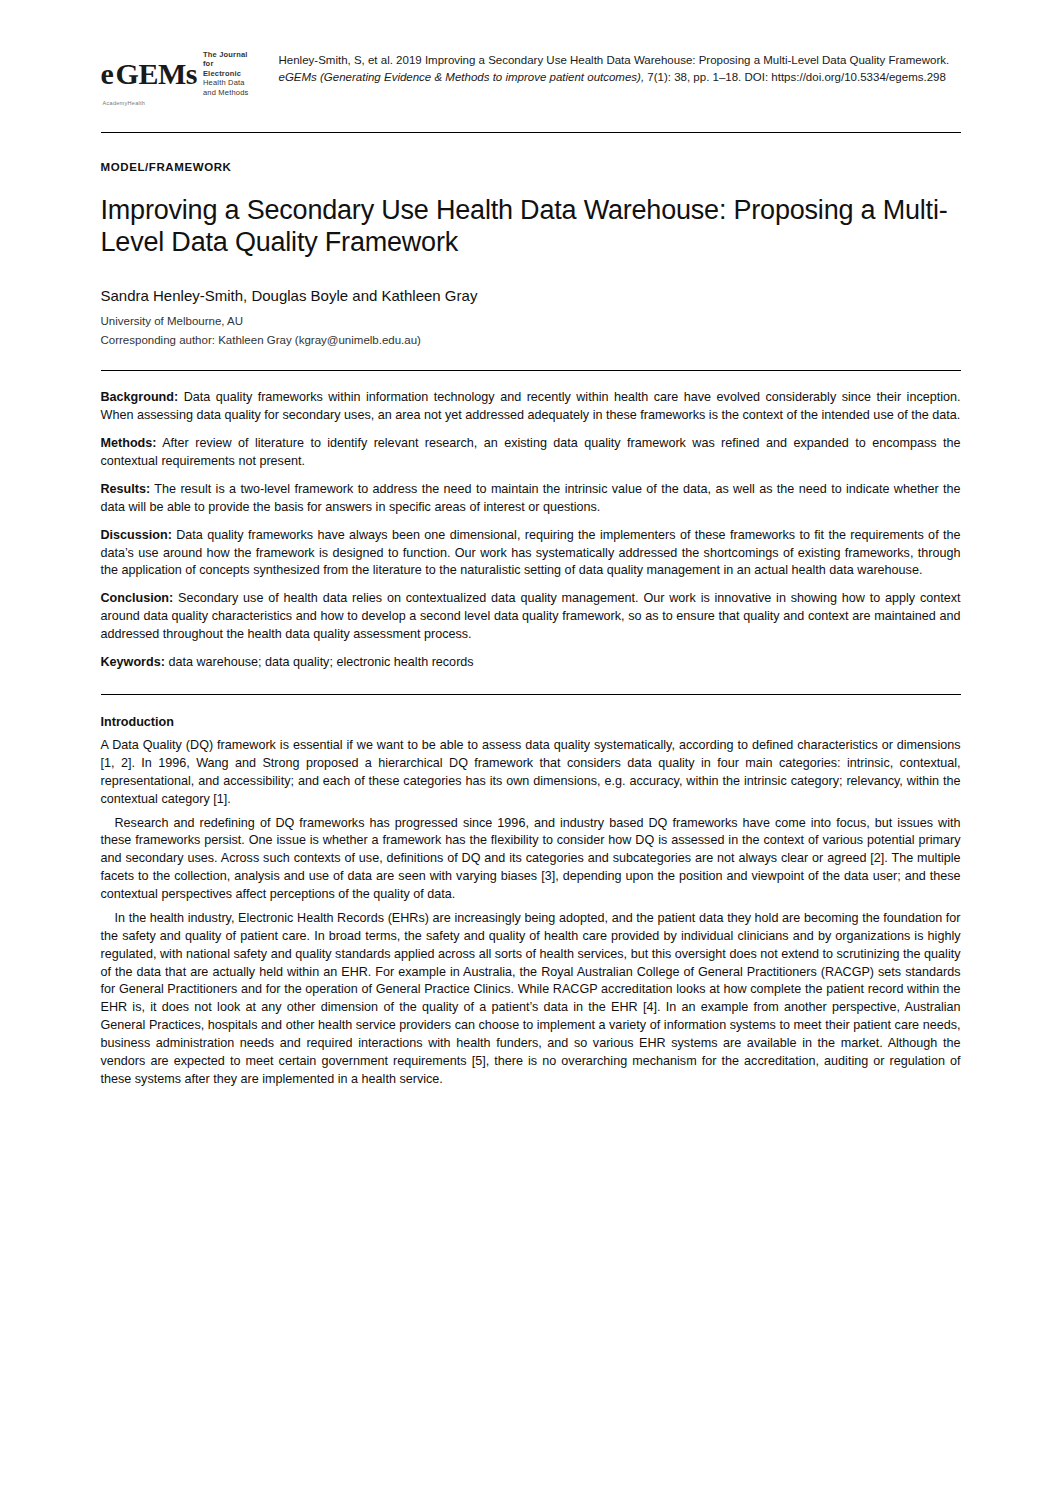e GEMs The Journal for Electronic Health Data and Methods
AcademyHealth
Henley-Smith, S, et al. 2019 Improving a Secondary Use Health Data Warehouse: Proposing a Multi-Level Data Quality Framework. eGEMs (Generating Evidence & Methods to improve patient outcomes), 7(1): 38, pp. 1–18. DOI: https://doi.org/10.5334/egems.298
MODEL/FRAMEWORK
Improving a Secondary Use Health Data Warehouse: Proposing a Multi-Level Data Quality Framework
Sandra Henley-Smith, Douglas Boyle and Kathleen Gray
University of Melbourne, AU
Corresponding author: Kathleen Gray (kgray@unimelb.edu.au)
Background: Data quality frameworks within information technology and recently within health care have evolved considerably since their inception. When assessing data quality for secondary uses, an area not yet addressed adequately in these frameworks is the context of the intended use of the data.
Methods: After review of literature to identify relevant research, an existing data quality framework was refined and expanded to encompass the contextual requirements not present.
Results: The result is a two-level framework to address the need to maintain the intrinsic value of the data, as well as the need to indicate whether the data will be able to provide the basis for answers in specific areas of interest or questions.
Discussion: Data quality frameworks have always been one dimensional, requiring the implementers of these frameworks to fit the requirements of the data’s use around how the framework is designed to function. Our work has systematically addressed the shortcomings of existing frameworks, through the application of concepts synthesized from the literature to the naturalistic setting of data quality management in an actual health data warehouse.
Conclusion: Secondary use of health data relies on contextualized data quality management. Our work is innovative in showing how to apply context around data quality characteristics and how to develop a second level data quality framework, so as to ensure that quality and context are maintained and addressed throughout the health data quality assessment process.
Keywords: data warehouse; data quality; electronic health records
Introduction
A Data Quality (DQ) framework is essential if we want to be able to assess data quality systematically, according to defined characteristics or dimensions [1, 2]. In 1996, Wang and Strong proposed a hierarchical DQ framework that considers data quality in four main categories: intrinsic, contextual, representational, and accessibility; and each of these categories has its own dimensions, e.g. accuracy, within the intrinsic category; relevancy, within the contextual category [1].
Research and redefining of DQ frameworks has progressed since 1996, and industry based DQ frameworks have come into focus, but issues with these frameworks persist. One issue is whether a framework has the flexibility to consider how DQ is assessed in the context of various potential primary and secondary uses. Across such contexts of use, definitions of DQ and its categories and subcategories are not always clear or agreed [2]. The multiple facets to the collection, analysis and use of data are seen with varying biases [3], depending upon the position and viewpoint of the data user; and these contextual perspectives affect perceptions of the quality of data.
In the health industry, Electronic Health Records (EHRs) are increasingly being adopted, and the patient data they hold are becoming the foundation for the safety and quality of patient care. In broad terms, the safety and quality of health care provided by individual clinicians and by organizations is highly regulated, with national safety and quality standards applied across all sorts of health services, but this oversight does not extend to scrutinizing the quality of the data that are actually held within an EHR. For example in Australia, the Royal Australian College of General Practitioners (RACGP) sets standards for General Practitioners and for the operation of General Practice Clinics. While RACGP accreditation looks at how complete the patient record within the EHR is, it does not look at any other dimension of the quality of a patient’s data in the EHR [4]. In an example from another perspective, Australian General Practices, hospitals and other health service providers can choose to implement a variety of information systems to meet their patient care needs, business administration needs and required interactions with health funders, and so various EHR systems are available in the market. Although the vendors are expected to meet certain government requirements [5], there is no overarching mechanism for the accreditation, auditing or regulation of these systems after they are implemented in a health service.